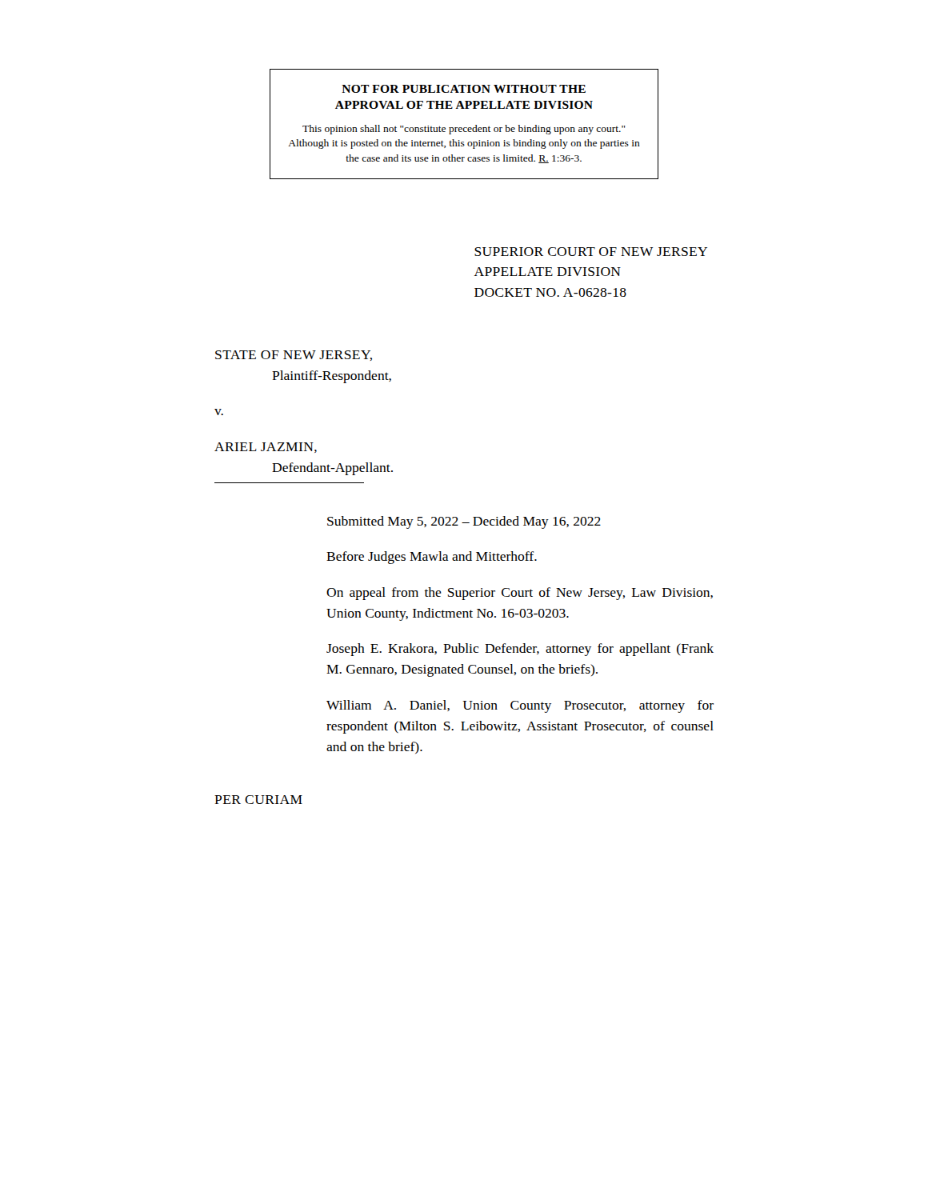NOT FOR PUBLICATION WITHOUT THE
APPROVAL OF THE APPELLATE DIVISION
This opinion shall not "constitute precedent or be binding upon any court." Although it is posted on the internet, this opinion is binding only on the parties in the case and its use in other cases is limited. R. 1:36-3.
SUPERIOR COURT OF NEW JERSEY
APPELLATE DIVISION
DOCKET NO. A-0628-18
STATE OF NEW JERSEY,
Plaintiff-Respondent,
v.
ARIEL JAZMIN,
Defendant-Appellant.
Submitted May 5, 2022 – Decided May 16, 2022
Before Judges Mawla and Mitterhoff.
On appeal from the Superior Court of New Jersey, Law Division, Union County, Indictment No. 16-03-0203.
Joseph E. Krakora, Public Defender, attorney for appellant (Frank M. Gennaro, Designated Counsel, on the briefs).
William A. Daniel, Union County Prosecutor, attorney for respondent (Milton S. Leibowitz, Assistant Prosecutor, of counsel and on the brief).
PER CURIAM